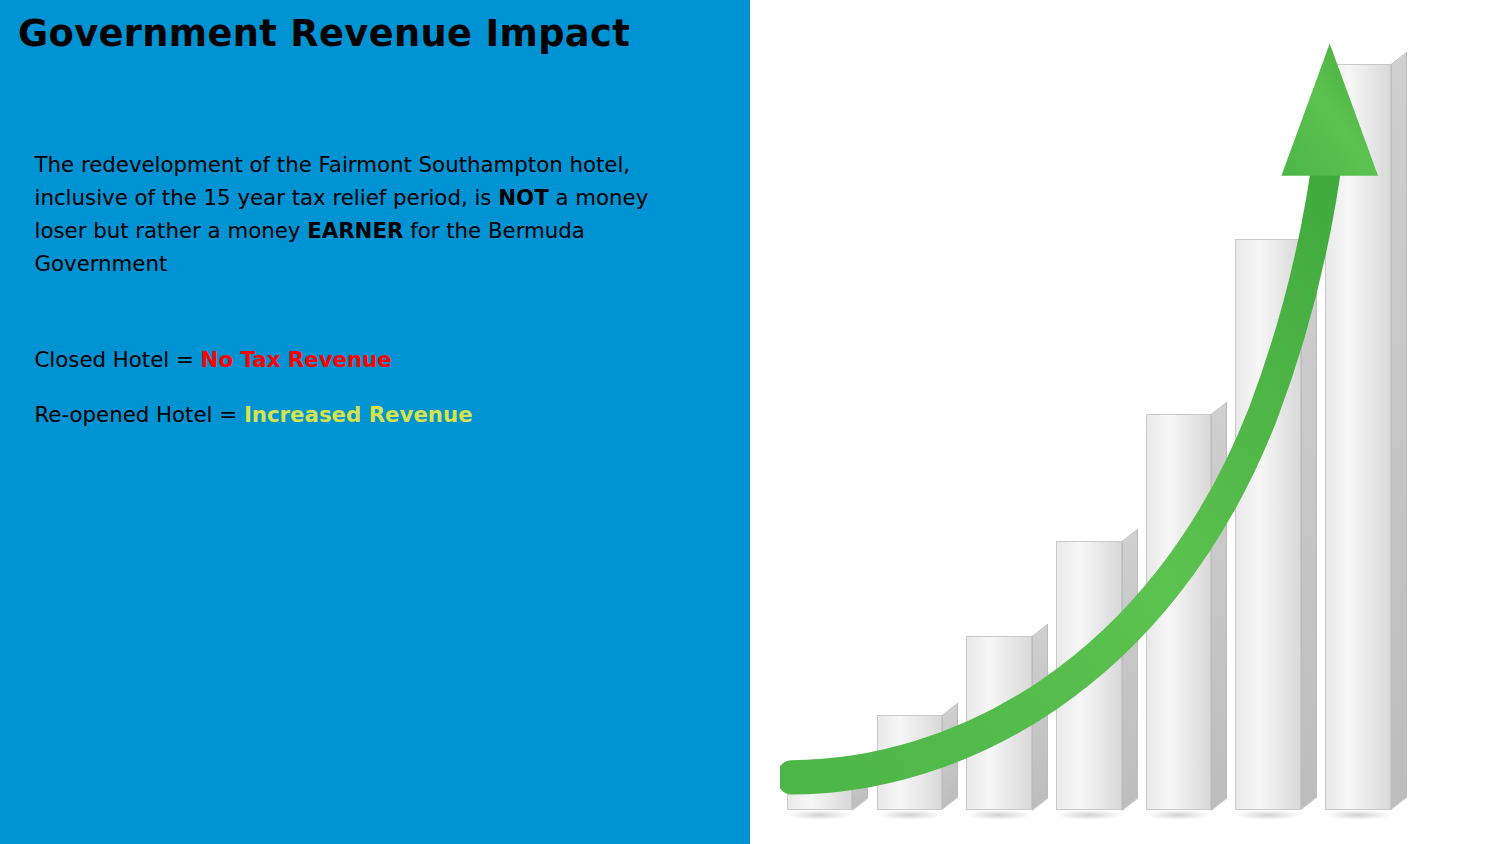Government Revenue Impact
The redevelopment of the Fairmont Southampton hotel, inclusive of the 15 year tax relief period, is NOT a money loser but rather a money EARNER for the Bermuda Government
Closed Hotel = No Tax Revenue
Re-opened Hotel = Increased Revenue